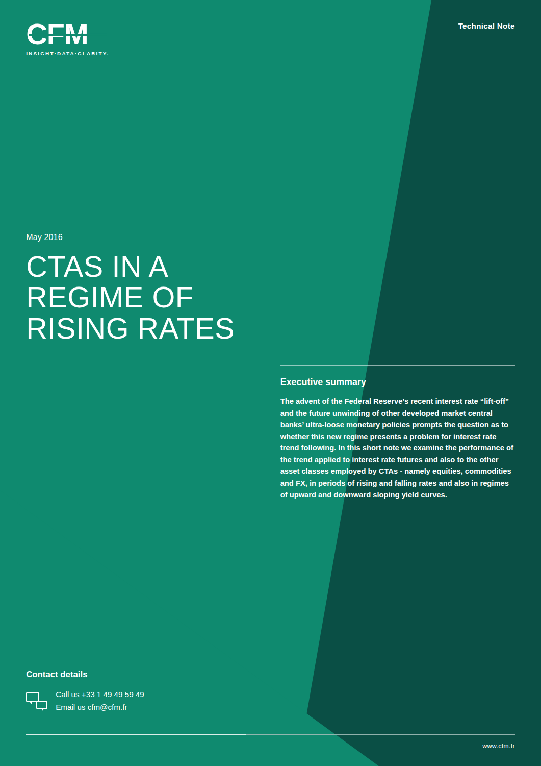CFM INSIGHT·DATA·CLARITY.
Technical Note
May 2016
CTAS IN A REGIME OF RISING RATES
Executive summary
The advent of the Federal Reserve’s recent interest rate “lift-off” and the future unwinding of other developed market central banks’ ultra-loose monetary policies prompts the question as to whether this new regime presents a problem for interest rate trend following. In this short note we examine the performance of the trend applied to interest rate futures and also to the other asset classes employed by CTAs - namely equities, commodities and FX, in periods of rising and falling rates and also in regimes of upward and downward sloping yield curves.
Contact details
Call us +33 1 49 49 59 49
Email us cfm@cfm.fr
www.cfm.fr